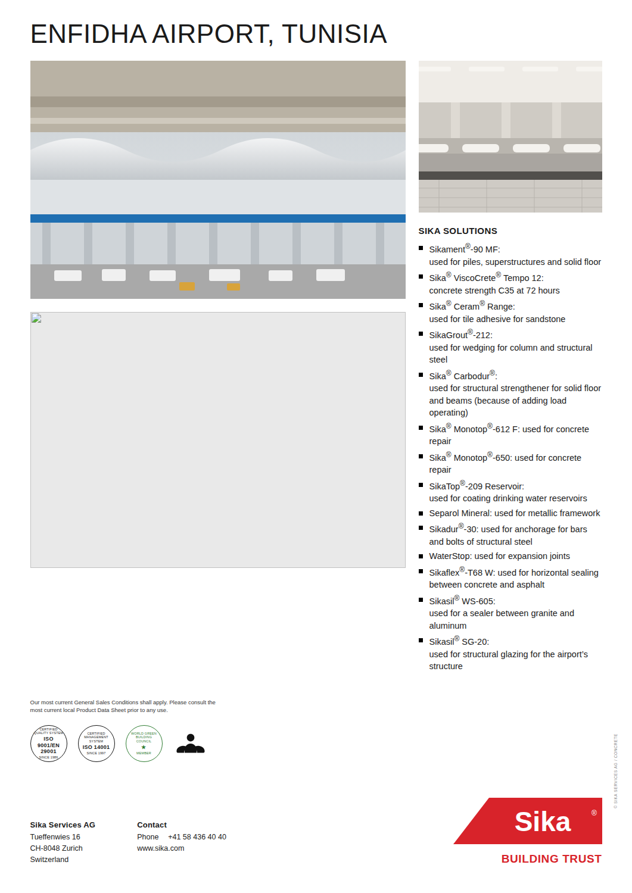Enfidha Airport, Tunisia
Sika Solutions
Sikament®-90 MF:used for piles, superstructures and solid floor
Sika® ViscoCrete® Tempo 12:concrete strength C35 at 72 hours
Sika® Ceram® Range:used for tile adhesive for sandstone
SikaGrout®-212:used for wedging for column and structural steel
Sika® Carbodur®:used for structural strengthener for solid floor and beams (because of adding load operating)
Sika® Monotop®-612 F: used for concrete repair
Sika® Monotop®-650: used for concrete repair
SikaTop®-209 Reservoir:used for coating drinking water reservoirs
Separol Mineral: used for metallic framework
Sikadur®-30: used for anchorage for bars and bolts of structural steel
WaterStop: used for expansion joints
Sikaflex®-T68 W: used for horizontal sealing between concrete and asphalt
Sikasil® WS-605:used for a sealer between granite and aluminum
Sikasil® SG-20:used for structural glazing for the airport’s structure
Our most current General Sales Conditions shall apply. Please consult the most current local Product Data Sheet prior to any use.
Certified Quality System ISO 9001/EN 29001 since 1986
Certified Management System ISO 14001 since 1997
World Green Building Council ★ Member
Caring hands icon
Sika Services AG Tueffenwies 16
CH-8048 Zurich
Switzerland
Contact Phone+41 58 436 40 40
www.sika.com
Sika Sika ®
Building Trust
© SIKA SERVICES AG / CONCRETE